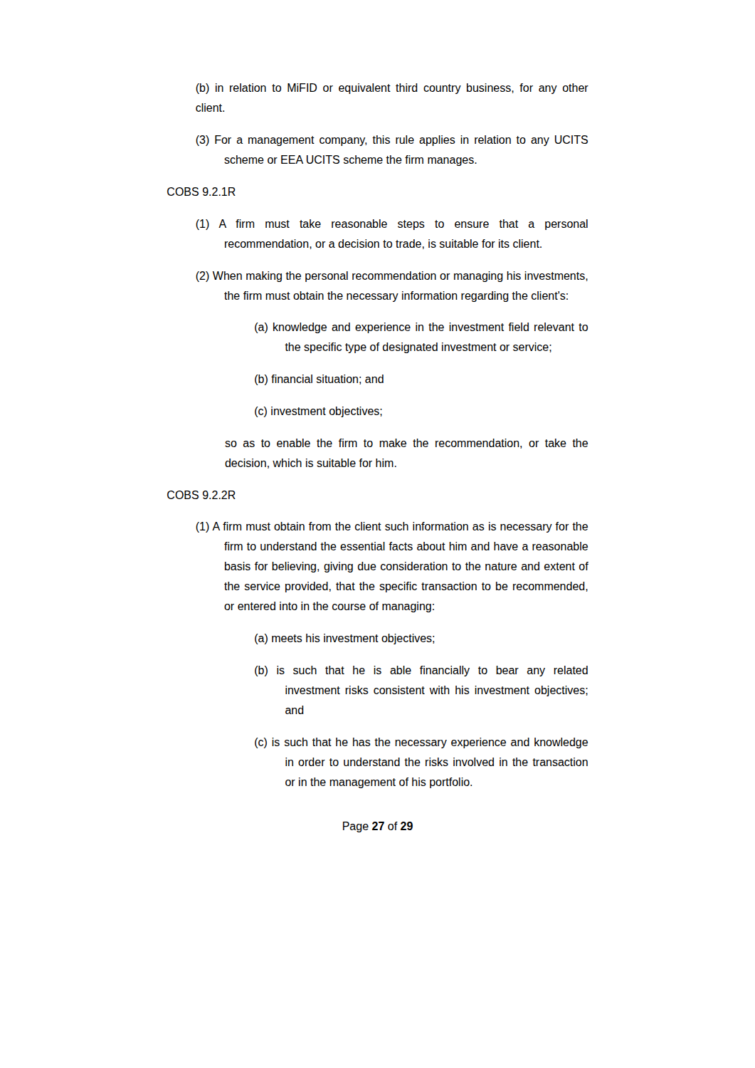(b) in relation to MiFID or equivalent third country business, for any other client.
(3) For a management company, this rule applies in relation to any UCITS scheme or EEA UCITS scheme the firm manages.
COBS 9.2.1R
(1) A firm must take reasonable steps to ensure that a personal recommendation, or a decision to trade, is suitable for its client.
(2) When making the personal recommendation or managing his investments, the firm must obtain the necessary information regarding the client's:
(a) knowledge and experience in the investment field relevant to the specific type of designated investment or service;
(b) financial situation; and
(c) investment objectives;
so as to enable the firm to make the recommendation, or take the decision, which is suitable for him.
COBS 9.2.2R
(1) A firm must obtain from the client such information as is necessary for the firm to understand the essential facts about him and have a reasonable basis for believing, giving due consideration to the nature and extent of the service provided, that the specific transaction to be recommended, or entered into in the course of managing:
(a) meets his investment objectives;
(b) is such that he is able financially to bear any related investment risks consistent with his investment objectives; and
(c) is such that he has the necessary experience and knowledge in order to understand the risks involved in the transaction or in the management of his portfolio.
Page 27 of 29